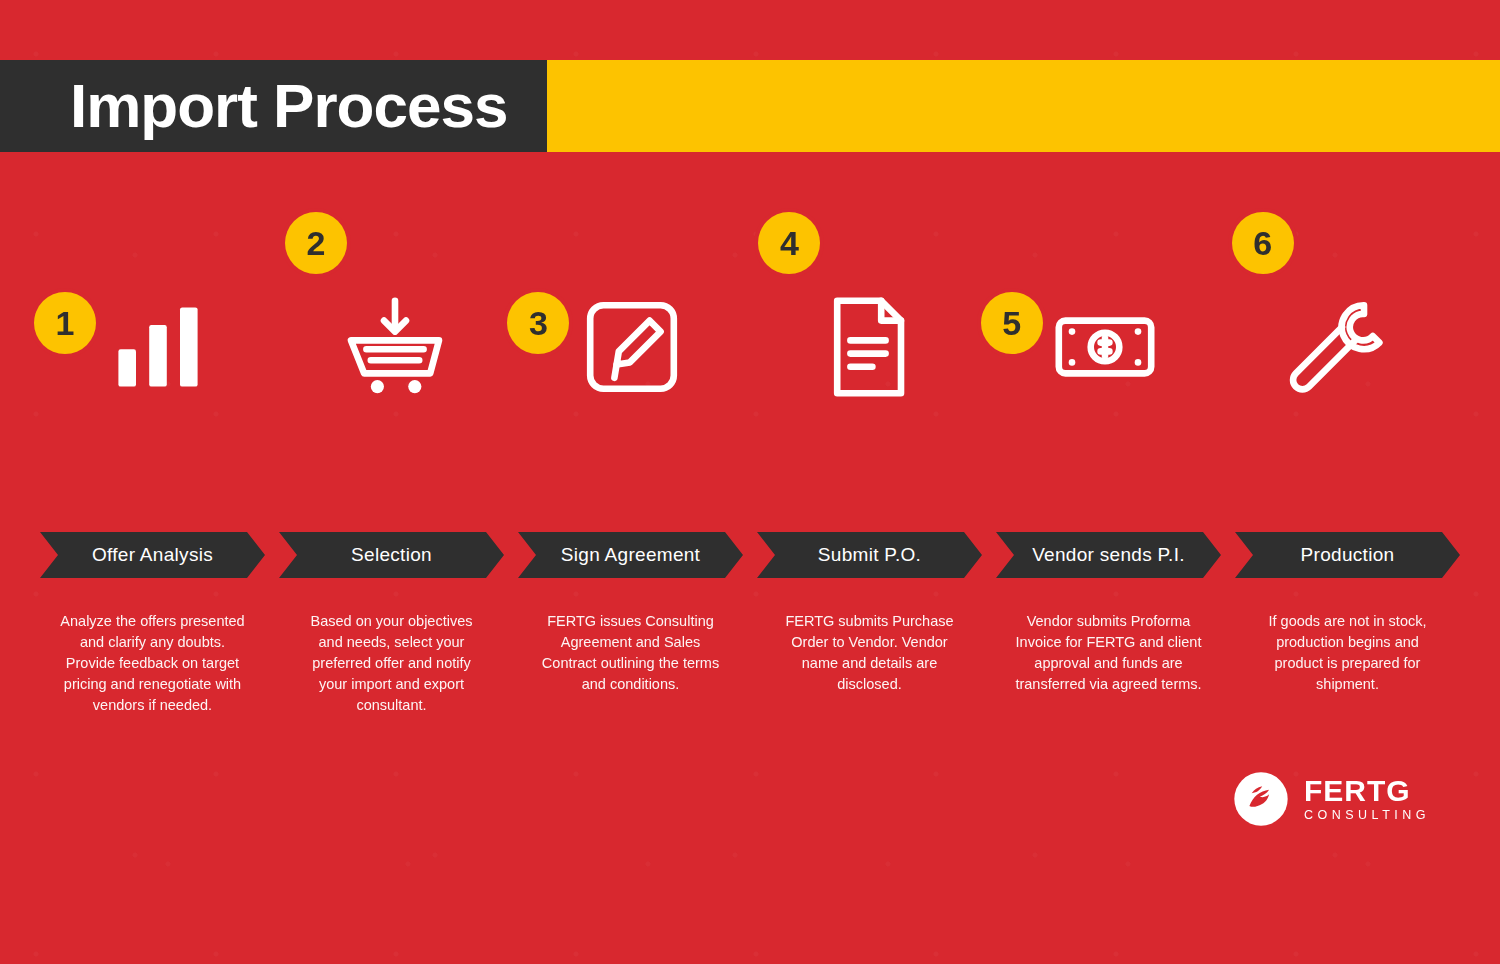Import Process
1
2
3
4
5
6
Offer Analysis
Selection
Sign Agreement
Submit P.O.
Vendor sends P.I.
Production
Analyze the offers presented and clarify any doubts. Provide feedback on target pricing and renegotiate with vendors if needed.
Based on your objectives and needs, select your preferred offer and notify your import and export consultant.
FERTG issues Consulting Agreement and Sales Contract outlining the terms and conditions.
FERTG submits Purchase Order to Vendor. Vendor name and details are disclosed.
Vendor submits Proforma Invoice for FERTG and client approval and funds are transferred via agreed terms.
If goods are not in stock, production begins and product is prepared for shipment.
FERTG CONSULTING